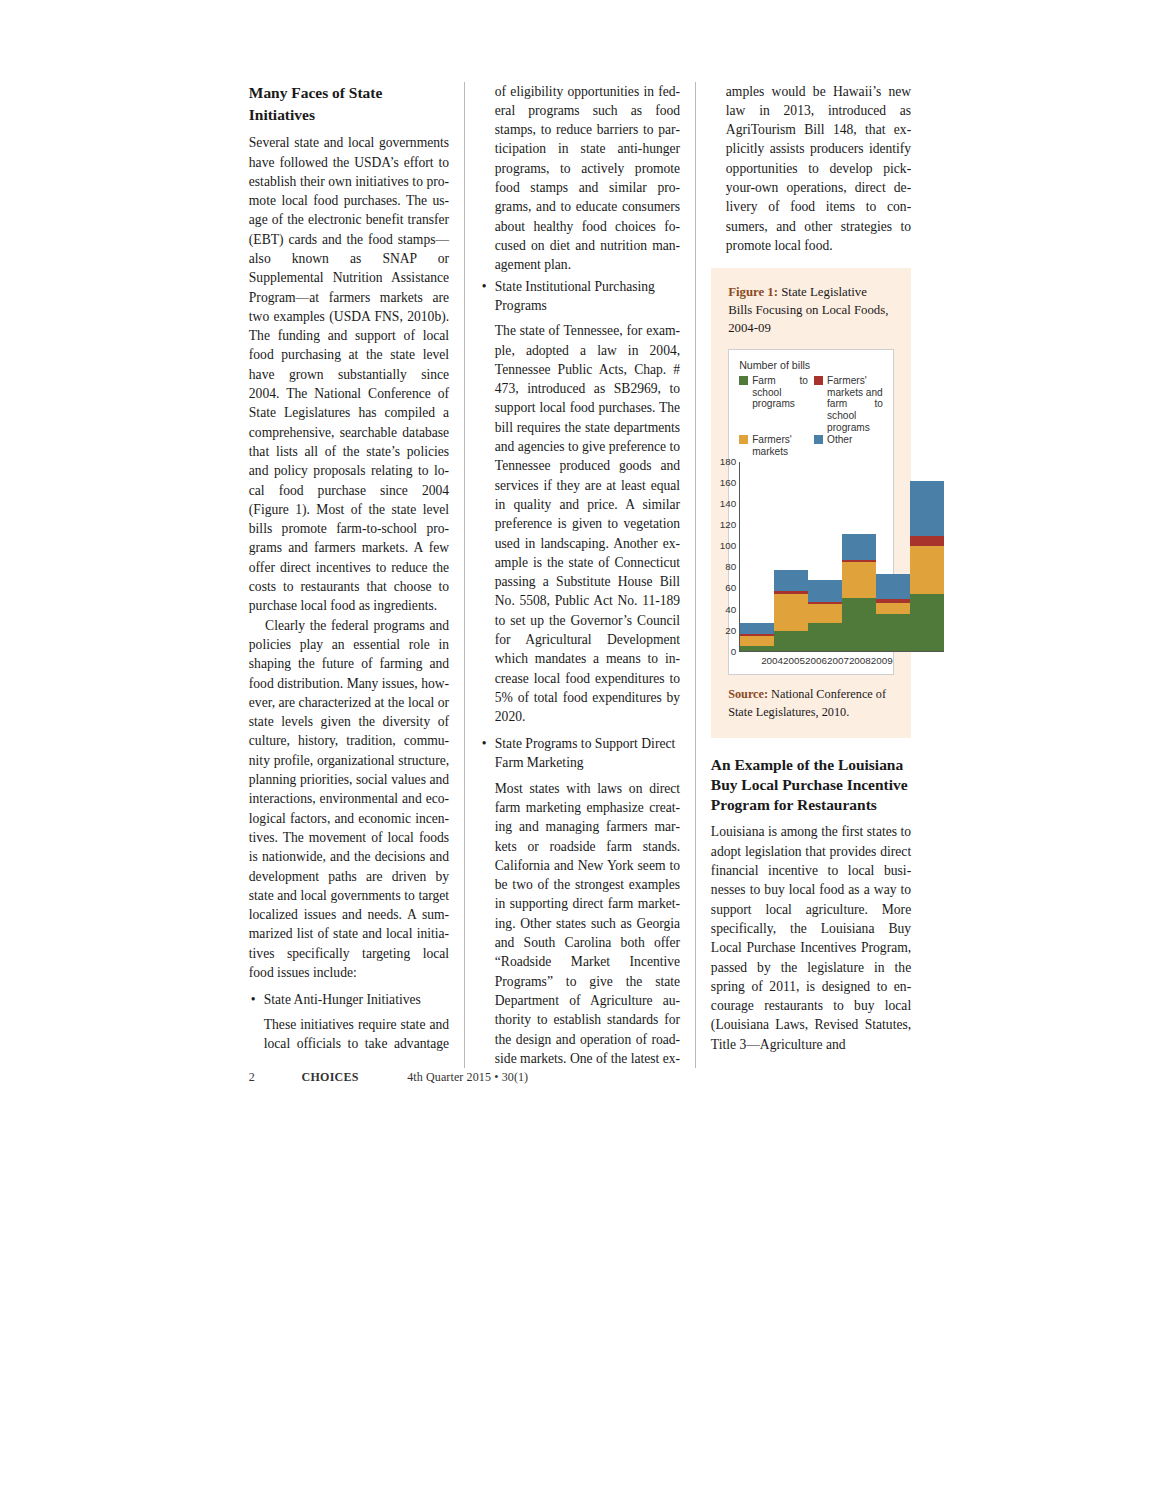Many Faces of State Initiatives
Several state and local governments have followed the USDA’s effort to establish their own initiatives to promote local food purchases. The usage of the electronic benefit transfer (EBT) cards and the food stamps—also known as SNAP or Supplemental Nutrition Assistance Program—at farmers markets are two examples (USDA FNS, 2010b). The funding and support of local food purchasing at the state level have grown substantially since 2004. The National Conference of State Legislatures has compiled a comprehensive, searchable database that lists all of the state’s policies and policy proposals relating to local food purchase since 2004 (Figure 1). Most of the state level bills promote farm-to-school programs and farmers markets. A few offer direct incentives to reduce the costs to restaurants that choose to purchase local food as ingredients.
Clearly the federal programs and policies play an essential role in shaping the future of farming and food distribution. Many issues, however, are characterized at the local or state levels given the diversity of culture, history, tradition, community profile, organizational structure, planning priorities, social values and interactions, environmental and ecological factors, and economic incentives. The movement of local foods is nationwide, and the decisions and development paths are driven by state and local governments to target localized issues and needs. A summarized list of state and local initiatives specifically targeting local food issues include:
State Anti-Hunger Initiatives
These initiatives require state and local officials to take advantage of eligibility opportunities in federal programs such as food stamps, to reduce barriers to participation in state anti-hunger programs, to actively promote food stamps and similar programs, and to educate consumers about healthy food choices focused on diet and nutrition management plan.
State Institutional Purchasing Programs
The state of Tennessee, for example, adopted a law in 2004, Tennessee Public Acts, Chap. # 473, introduced as SB2969, to support local food purchases. The bill requires the state departments and agencies to give preference to Tennessee produced goods and services if they are at least equal in quality and price. A similar preference is given to vegetation used in landscaping. Another example is the state of Connecticut passing a Substitute House Bill No. 5508, Public Act No. 11-189 to set up the Governor’s Council for Agricultural Development which mandates a means to increase local food expenditures to 5% of total food expenditures by 2020.
State Programs to Support Direct Farm Marketing
Most states with laws on direct farm marketing emphasize creating and managing farmers markets or roadside farm stands. California and New York seem to be two of the strongest examples in supporting direct farm marketing. Other states such as Georgia and South Carolina both offer “Roadside Market Incentive Programs” to give the state Department of Agriculture authority to establish standards for the design and operation of roadside markets. One of the latest examples would be Hawaii’s new law in 2013, introduced as AgriTourism Bill 148, that explicitly assists producers identify opportunities to develop pick-your-own operations, direct delivery of food items to consumers, and other strategies to promote local food.
Figure 1: State Legislative Bills Focusing on Local Foods, 2004-09
Number of bills
Farm to school
programs
Farmers' markets and
farm to school programs
Farmers' markets
Other
180 160 140 120 100 80 60 40 20 0
200420052006200720082009
Source: National Conference of State Legislatures, 2010.
An Example of the Louisiana Buy Local Purchase Incentive Program for Restaurants
Louisiana is among the first states to adopt legislation that provides direct financial incentive to local businesses to buy local food as a way to support local agriculture. More specifically, the Louisiana Buy Local Purchase Incentives Program, passed by the legislature in the spring of 2011, is designed to encourage restaurants to buy local (Louisiana Laws, Revised Statutes, Title 3—Agriculture and
2 CHOICES 4th Quarter 2015 • 30(1)